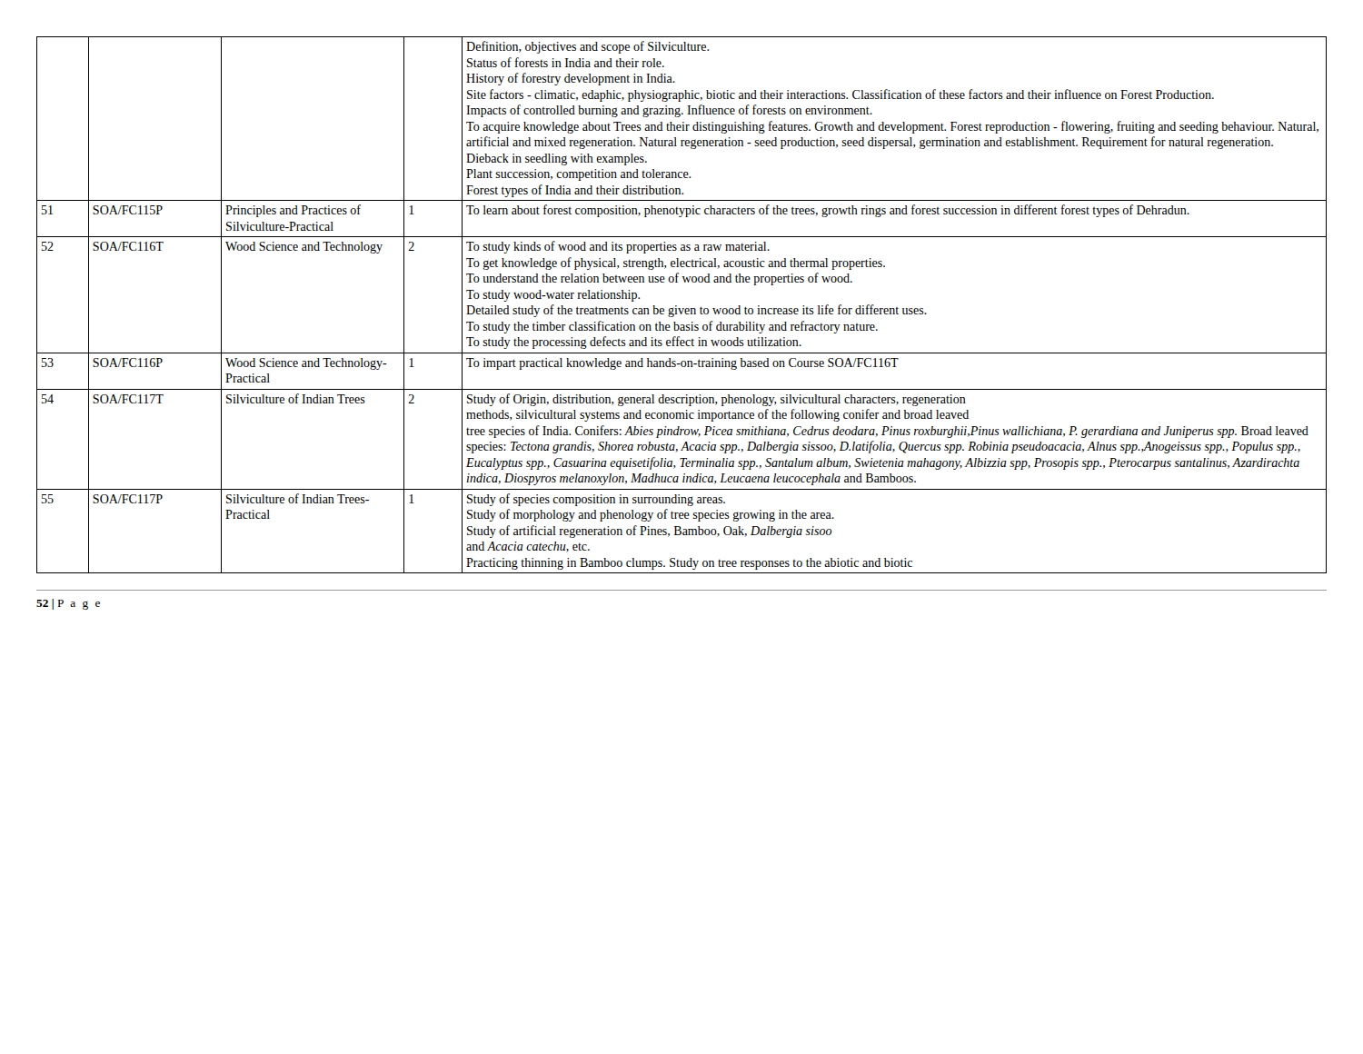| | | | | Definition, objectives and scope of Silviculture. Status of forests in India and their role. History of forestry development in India. Site factors - climatic, edaphic, physiographic, biotic and their interactions. Classification of these factors and their influence on Forest Production. Impacts of controlled burning and grazing. Influence of forests on environment. To acquire knowledge about Trees and their distinguishing features. Growth and development. Forest reproduction - flowering, fruiting and seeding behaviour. Natural, artificial and mixed regeneration. Natural regeneration - seed production, seed dispersal, germination and establishment. Requirement for natural regeneration. Dieback in seedling with examples. Plant succession, competition and tolerance. Forest types of India and their distribution. |
| 51 | SOA/FC115P | Principles and Practices of Silviculture-Practical | 1 | To learn about forest composition, phenotypic characters of the trees, growth rings and forest succession in different forest types of Dehradun. |
| 52 | SOA/FC116T | Wood Science and Technology | 2 | To study kinds of wood and its properties as a raw material. To get knowledge of physical, strength, electrical, acoustic and thermal properties. To understand the relation between use of wood and the properties of wood. To study wood-water relationship. Detailed study of the treatments can be given to wood to increase its life for different uses. To study the timber classification on the basis of durability and refractory nature. To study the processing defects and its effect in woods utilization. |
| 53 | SOA/FC116P | Wood Science and Technology- Practical | 1 | To impart practical knowledge and hands-on-training based on Course SOA/FC116T |
| 54 | SOA/FC117T | Silviculture of Indian Trees | 2 | Study of Origin, distribution, general description, phenology, silvicultural characters, regeneration methods, silvicultural systems and economic importance of the following conifer and broad leaved tree species of India. Conifers: Abies pindrow, Picea smithiana, Cedrus deodara, Pinus roxburghii,Pinus wallichiana, P. gerardiana and Juniperus spp. Broad leaved species: Tectona grandis, Shorea robusta, Acacia spp., Dalbergia sissoo, D.latifolia, Quercus spp. Robinia pseudoacacia, Alnus spp.,Anogeissus spp., Populus spp., Eucalyptus spp., Casuarina equisetifolia, Terminalia spp., Santalum album, Swietenia mahagony, Albizzia spp, Prosopis spp., Pterocarpus santalinus, Azardirachta indica, Diospyros melanoxylon, Madhuca indica, Leucaena leucocephala and Bamboos. |
| 55 | SOA/FC117P | Silviculture of Indian Trees-Practical | 1 | Study of species composition in surrounding areas. Study of morphology and phenology of tree species growing in the area. Study of artificial regeneration of Pines, Bamboo, Oak, Dalbergia sisoo and Acacia catechu , etc. Practicing thinning in Bamboo clumps. Study on tree responses to the abiotic and biotic |
52 | P a g e